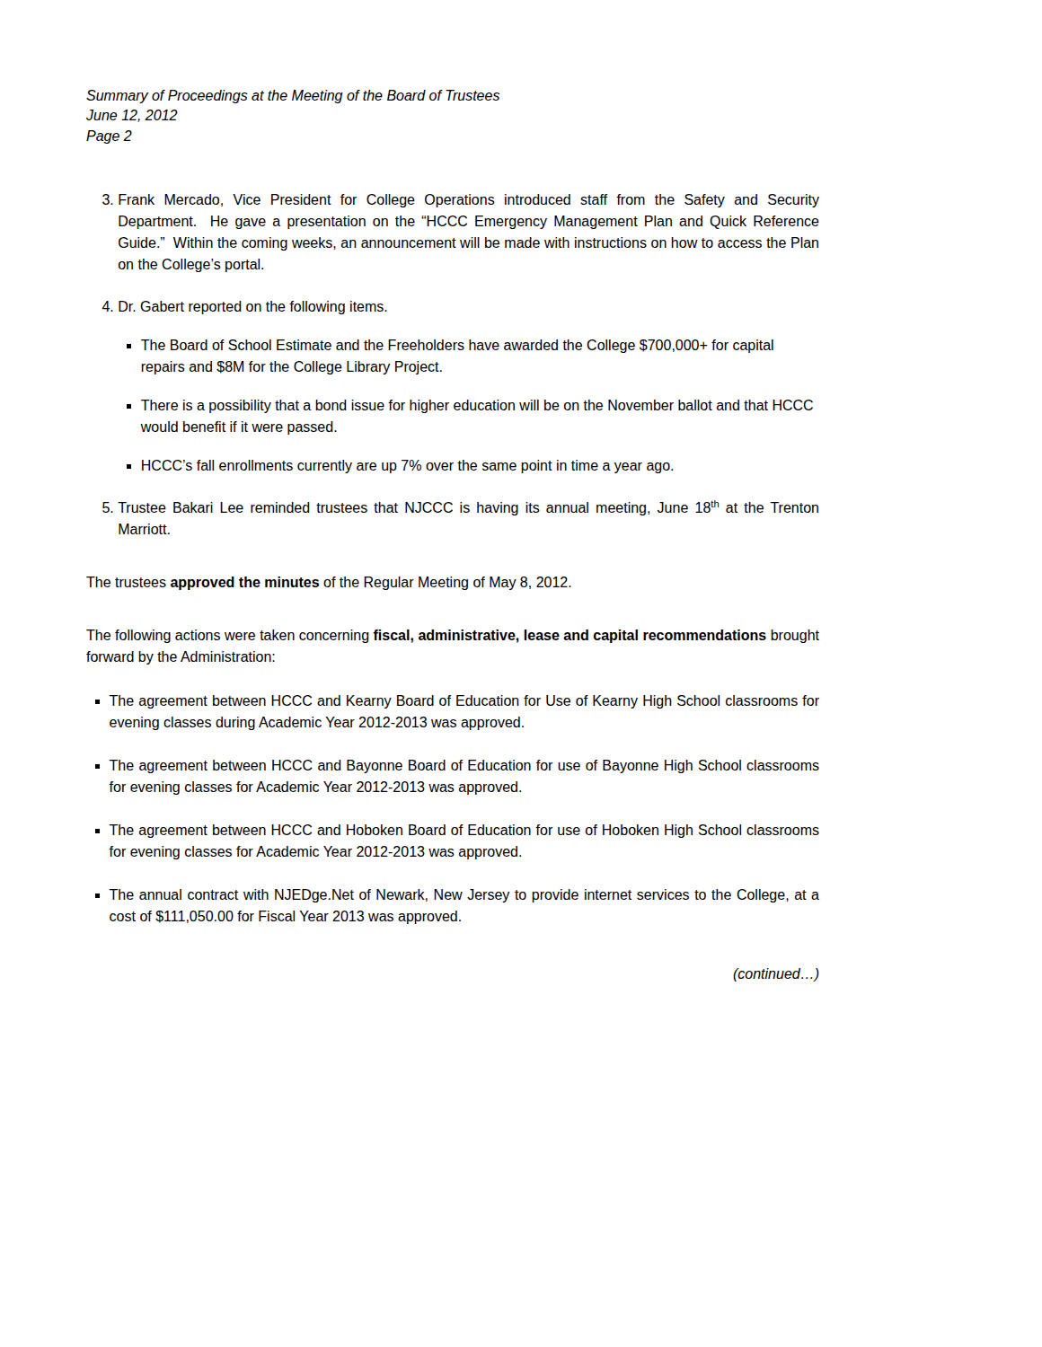Summary of Proceedings at the Meeting of the Board of Trustees
June 12, 2012
Page 2
Frank Mercado, Vice President for College Operations introduced staff from the Safety and Security Department. He gave a presentation on the “HCCC Emergency Management Plan and Quick Reference Guide.” Within the coming weeks, an announcement will be made with instructions on how to access the Plan on the College’s portal.
Dr. Gabert reported on the following items.
The Board of School Estimate and the Freeholders have awarded the College $700,000+ for capital repairs and $8M for the College Library Project.
There is a possibility that a bond issue for higher education will be on the November ballot and that HCCC would benefit if it were passed.
HCCC’s fall enrollments currently are up 7% over the same point in time a year ago.
Trustee Bakari Lee reminded trustees that NJCCC is having its annual meeting, June 18th at the Trenton Marriott.
The trustees approved the minutes of the Regular Meeting of May 8, 2012.
The following actions were taken concerning fiscal, administrative, lease and capital recommendations brought forward by the Administration:
The agreement between HCCC and Kearny Board of Education for Use of Kearny High School classrooms for evening classes during Academic Year 2012-2013 was approved.
The agreement between HCCC and Bayonne Board of Education for use of Bayonne High School classrooms for evening classes for Academic Year 2012-2013 was approved.
The agreement between HCCC and Hoboken Board of Education for use of Hoboken High School classrooms for evening classes for Academic Year 2012-2013 was approved.
The annual contract with NJEDge.Net of Newark, New Jersey to provide internet services to the College, at a cost of $111,050.00 for Fiscal Year 2013 was approved.
(continued…)